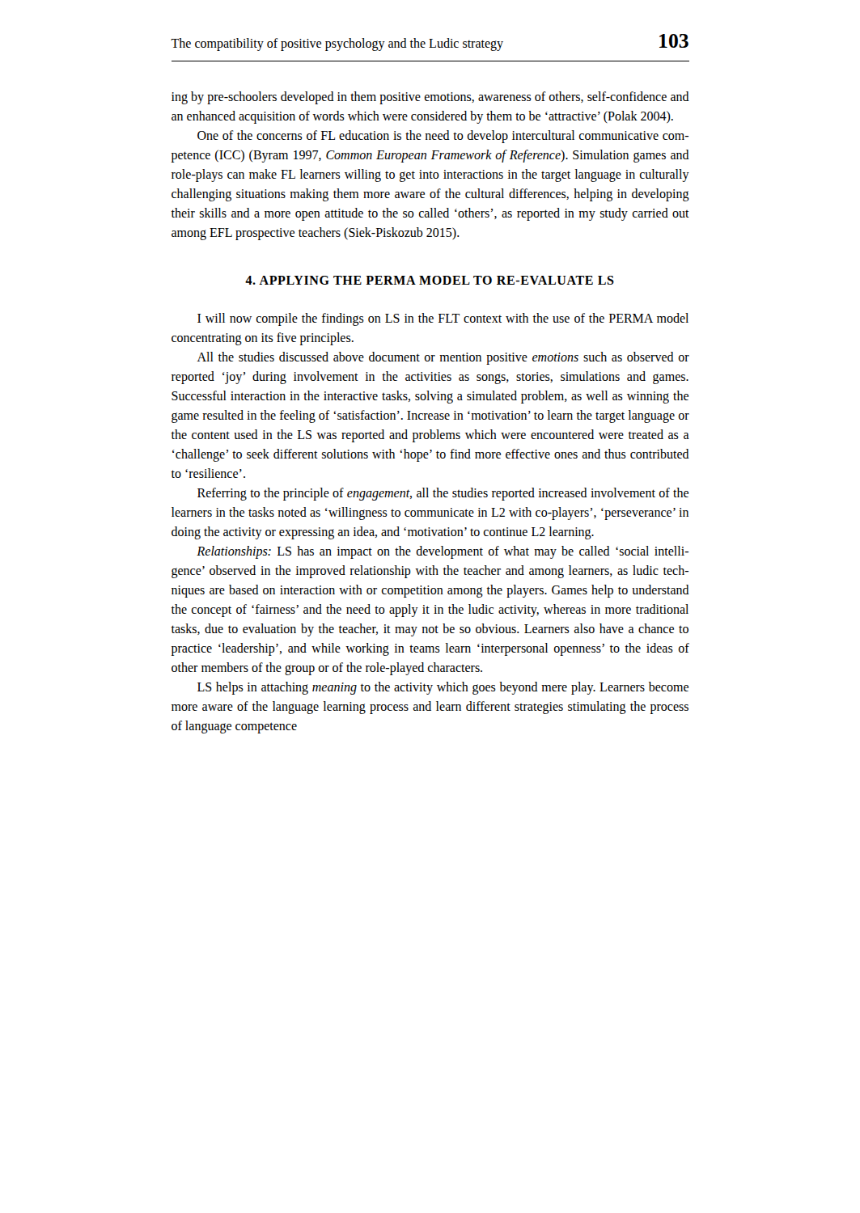The compatibility of positive psychology and the Ludic strategy 103
ing by pre-schoolers developed in them positive emotions, awareness of others, self-confidence and an enhanced acquisition of words which were considered by them to be ‘attractive’ (Polak 2004).
One of the concerns of FL education is the need to develop intercultural communicative competence (ICC) (Byram 1997, Common European Framework of Reference). Simulation games and role-plays can make FL learners willing to get into interactions in the target language in culturally challenging situations making them more aware of the cultural differences, helping in developing their skills and a more open attitude to the so called ‘others’, as reported in my study carried out among EFL prospective teachers (Siek-Piskozub 2015).
4. APPLYING THE PERMA MODEL TO RE-EVALUATE LS
I will now compile the findings on LS in the FLT context with the use of the PERMA model concentrating on its five principles.
All the studies discussed above document or mention positive emotions such as observed or reported ‘joy’ during involvement in the activities as songs, stories, simulations and games. Successful interaction in the interactive tasks, solving a simulated problem, as well as winning the game resulted in the feeling of ‘satisfaction’. Increase in ‘motivation’ to learn the target language or the content used in the LS was reported and problems which were encountered were treated as a ‘challenge’ to seek different solutions with ‘hope’ to find more effective ones and thus contributed to ‘resilience’.
Referring to the principle of engagement, all the studies reported increased involvement of the learners in the tasks noted as ‘willingness to communicate in L2 with co-players’, ‘perseverance’ in doing the activity or expressing an idea, and ‘motivation’ to continue L2 learning.
Relationships: LS has an impact on the development of what may be called ‘social intelligence’ observed in the improved relationship with the teacher and among learners, as ludic techniques are based on interaction with or competition among the players. Games help to understand the concept of ‘fairness’ and the need to apply it in the ludic activity, whereas in more traditional tasks, due to evaluation by the teacher, it may not be so obvious. Learners also have a chance to practice ‘leadership’, and while working in teams learn ‘interpersonal openness’ to the ideas of other members of the group or of the role-played characters.
LS helps in attaching meaning to the activity which goes beyond mere play. Learners become more aware of the language learning process and learn different strategies stimulating the process of language competence